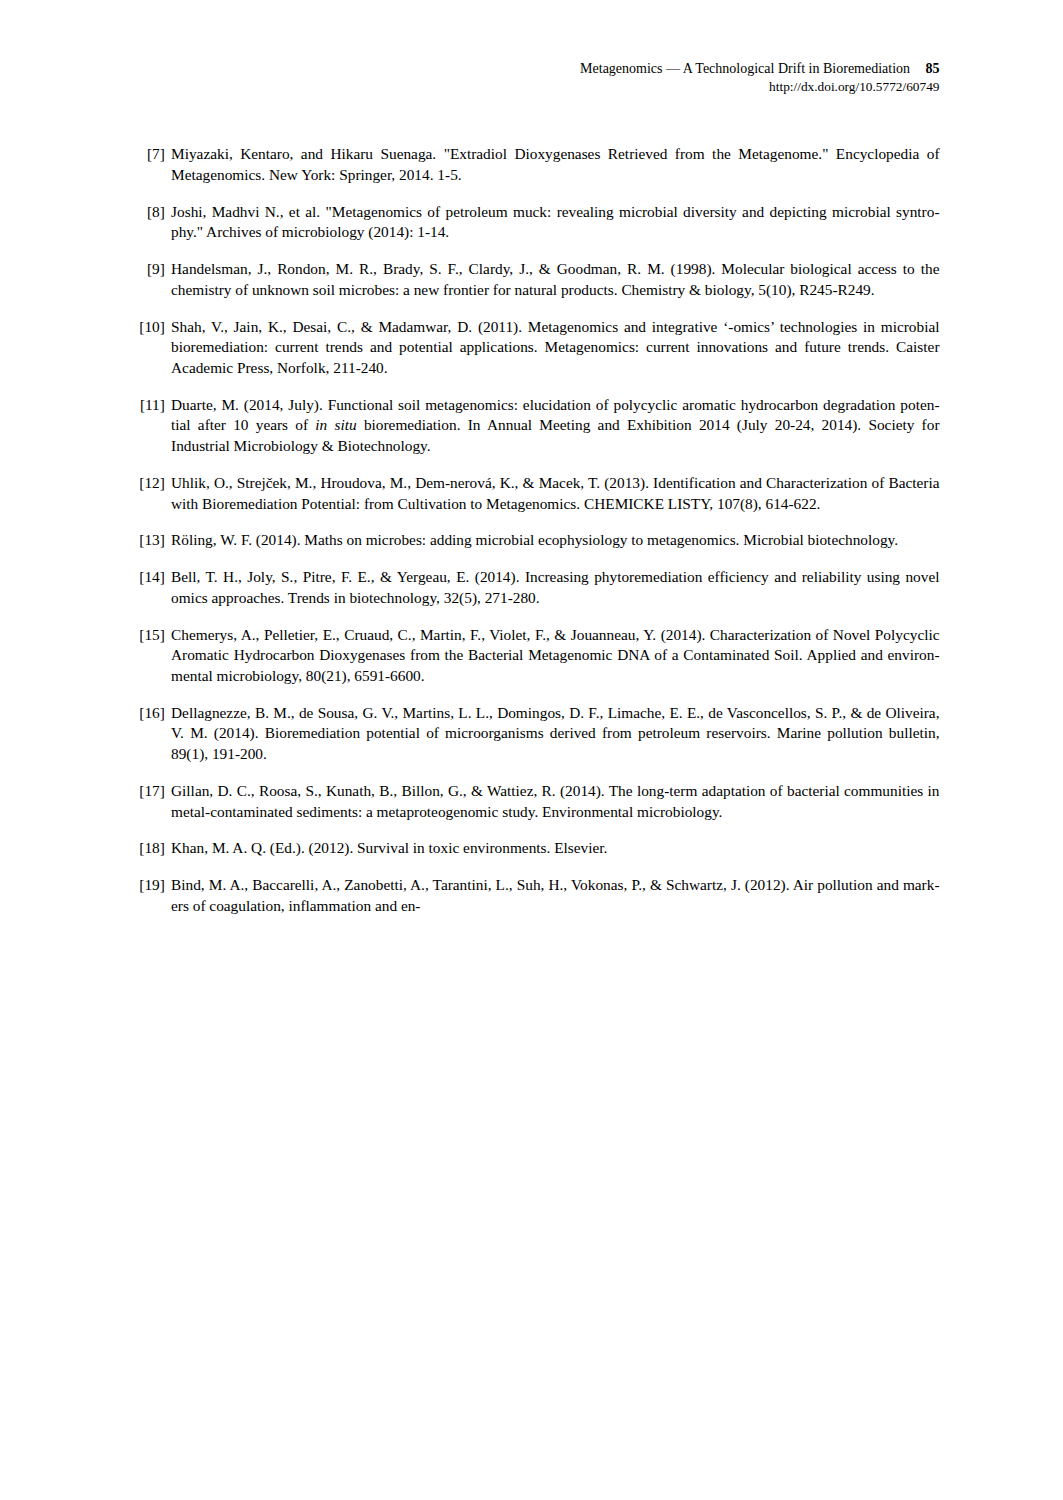Metagenomics — A Technological Drift in Bioremediation 85 http://dx.doi.org/10.5772/60749
[7] Miyazaki, Kentaro, and Hikaru Suenaga. "Extradiol Dioxygenases Retrieved from the Metagenome." Encyclopedia of Metagenomics. New York: Springer, 2014. 1-5.
[8] Joshi, Madhvi N., et al. "Metagenomics of petroleum muck: revealing microbial diversity and depicting microbial syntrophy." Archives of microbiology (2014): 1-14.
[9] Handelsman, J., Rondon, M. R., Brady, S. F., Clardy, J., & Goodman, R. M. (1998). Molecular biological access to the chemistry of unknown soil microbes: a new frontier for natural products. Chemistry & biology, 5(10), R245-R249.
[10] Shah, V., Jain, K., Desai, C., & Madamwar, D. (2011). Metagenomics and integrative ‘-omics’ technologies in microbial bioremediation: current trends and potential applications. Metagenomics: current innovations and future trends. Caister Academic Press, Norfolk, 211-240.
[11] Duarte, M. (2014, July). Functional soil metagenomics: elucidation of polycyclic aromatic hydrocarbon degradation potential after 10 years of in situ bioremediation. In Annual Meeting and Exhibition 2014 (July 20-24, 2014). Society for Industrial Microbiology & Biotechnology.
[12] Uhlik, O., Strejček, M., Hroudova, M., Dem-nerová, K., & Macek, T. (2013). Identification and Characterization of Bacteria with Bioremediation Potential: from Cultivation to Metagenomics. CHEMICKE LISTY, 107(8), 614-622.
[13] Röling, W. F. (2014). Maths on microbes: adding microbial ecophysiology to metagenomics. Microbial biotechnology.
[14] Bell, T. H., Joly, S., Pitre, F. E., & Yergeau, E. (2014). Increasing phytoremediation efficiency and reliability using novel omics approaches. Trends in biotechnology, 32(5), 271-280.
[15] Chemerys, A., Pelletier, E., Cruaud, C., Martin, F., Violet, F., & Jouanneau, Y. (2014). Characterization of Novel Polycyclic Aromatic Hydrocarbon Dioxygenases from the Bacterial Metagenomic DNA of a Contaminated Soil. Applied and environmental microbiology, 80(21), 6591-6600.
[16] Dellagnezze, B. M., de Sousa, G. V., Martins, L. L., Domingos, D. F., Limache, E. E., de Vasconcellos, S. P., & de Oliveira, V. M. (2014). Bioremediation potential of microorganisms derived from petroleum reservoirs. Marine pollution bulletin, 89(1), 191-200.
[17] Gillan, D. C., Roosa, S., Kunath, B., Billon, G., & Wattiez, R. (2014). The long-term adaptation of bacterial communities in metal-contaminated sediments: a metaproteogenomic study. Environmental microbiology.
[18] Khan, M. A. Q. (Ed.). (2012). Survival in toxic environments. Elsevier.
[19] Bind, M. A., Baccarelli, A., Zanobetti, A., Tarantini, L., Suh, H., Vokonas, P., & Schwartz, J. (2012). Air pollution and markers of coagulation, inflammation and en-